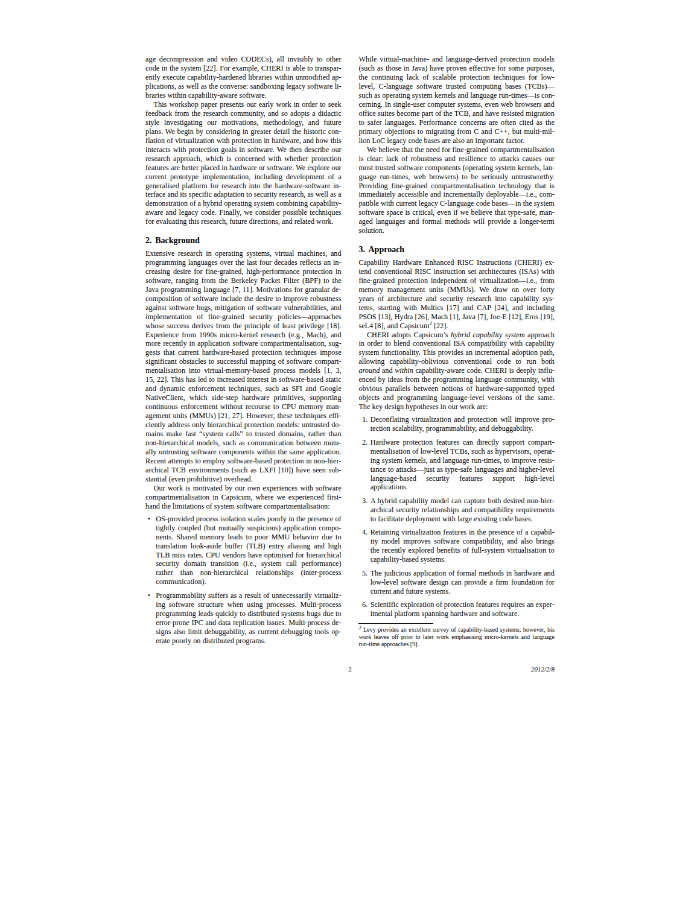age decompression and video CODECs), all invisibly to other code in the system [22]. For example, CHERI is able to transparently execute capability-hardened libraries within unmodified applications, as well as the converse: sandboxing legacy software libraries within capability-aware software.
This workshop paper presents our early work in order to seek feedback from the research community, and so adopts a didactic style investigating our motivations, methodology, and future plans. We begin by considering in greater detail the historic conflation of virtualization with protection in hardware, and how this interacts with protection goals in software. We then describe our research approach, which is concerned with whether protection features are better placed in hardware or software. We explore our current prototype implementation, including development of a generalised platform for research into the hardware-software interface and its specific adaptation to security research, as well as a demonstration of a hybrid operating system combining capability-aware and legacy code. Finally, we consider possible techniques for evaluating this research, future directions, and related work.
2. Background
Extensive research in operating systems, virtual machines, and programming languages over the last four decades reflects an increasing desire for fine-grained, high-performance protection in software, ranging from the Berkeley Packet Filter (BPF) to the Java programming language [7, 11]. Motivations for granular decomposition of software include the desire to improve robustness against software bugs, mitigation of software vulnerabilities, and implementation of fine-grained security policies—approaches whose success derives from the principle of least privilege [18]. Experience from 1990s micro-kernel research (e.g., Mach), and more recently in application software compartmentalisation, suggests that current hardware-based protection techniques impose significant obstacles to successful mapping of software compartmentalisation into virtual-memory-based process models [1, 3, 15, 22]. This has led to increased interest in software-based static and dynamic enforcement techniques, such as SFI and Google NativeClient, which side-step hardware primitives, supporting continuous enforcement without recourse to CPU memory management units (MMUs) [21, 27]. However, these techniques efficiently address only hierarchical protection models: untrusted domains make fast “system calls” to trusted domains, rather than non-hierarchical models, such as communication between mutually untrusting software components within the same application. Recent attempts to employ software-based protection in non-hierarchical TCB environments (such as LXFI [10]) have seen substantial (even prohibitive) overhead.
Our work is motivated by our own experiences with software compartmentalisation in Capsicum, where we experienced first-hand the limitations of system software compartmentalisation:
OS-provided process isolation scales poorly in the presence of tightly coupled (but mutually suspicious) application components. Shared memory leads to poor MMU behavior due to translation look-aside buffer (TLB) entry aliasing and high TLB miss rates. CPU vendors have optimised for hierarchical security domain transition (i.e., system call performance) rather than non-hierarchical relationships (inter-process communication).
Programmability suffers as a result of unnecessarily virtualizing software structure when using processes. Multi-process programming leads quickly to distributed systems bugs due to error-prone IPC and data replication issues. Multi-process designs also limit debuggability, as current debugging tools operate poorly on distributed programs.
While virtual-machine- and language-derived protection models (such as those in Java) have proven effective for some purposes, the continuing lack of scalable protection techniques for low-level, C-language software trusted computing bases (TCBs)—such as operating system kernels and language run-times—is concerning. In single-user computer systems, even web browsers and office suites become part of the TCB, and have resisted migration to safer languages. Performance concerns are often cited as the primary objections to migrating from C and C++, but multi-million LoC legacy code bases are also an important factor.
We believe that the need for fine-grained compartmentalisation is clear: lack of robustness and resilience to attacks causes our most trusted software components (operating system kernels, language run-times, web browsers) to be seriously untrustworthy. Providing fine-grained compartmentalisation technology that is immediately accessible and incrementally deployable—i.e., compatible with current legacy C-language code bases—in the system software space is critical, even if we believe that type-safe, managed languages and formal methods will provide a longer-term solution.
3. Approach
Capability Hardware Enhanced RISC Instructions (CHERI) extend conventional RISC instruction set architectures (ISAs) with fine-grained protection independent of virtualization—i.e., from memory management units (MMUs). We draw on over forty years of architecture and security research into capability systems, starting with Multics [17] and CAP [24], and including PSOS [13], Hydra [26], Mach [1], Java [7], Joe-E [12], Eros [19], seL4 [8], and Capsicum2 [22].
CHERI adopts Capsicum’s hybrid capability system approach in order to blend conventional ISA compatibility with capability system functionality. This provides an incremental adoption path, allowing capability-oblivious conventional code to run both around and within capability-aware code. CHERI is deeply influenced by ideas from the programming language community, with obvious parallels between notions of hardware-supported typed objects and programming language-level versions of the same. The key design hypotheses in our work are:
Deconflating virtualization and protection will improve protection scalability, programmability, and debuggability.
Hardware protection features can directly support compartmentalisation of low-level TCBs, such as hypervisors, operating system kernels, and language run-times, to improve resistance to attacks—just as type-safe languages and higher-level language-based security features support high-level applications.
A hybrid capability model can capture both desired non-hierarchical security relationships and compatibility requirements to facilitate deployment with large existing code bases.
Retaining virtualization features in the presence of a capability model improves software compatibility, and also brings the recently explored benefits of full-system virtualisation to capability-based systems.
The judicious application of formal methods in hardware and low-level software design can provide a firm foundation for current and future systems.
Scientific exploration of protection features requires an experimental platform spanning hardware and software.
2 Levy provides an excellent survey of capability-based systems; however, his work leaves off prior to later work emphasising micro-kernels and language run-time approaches [9].
2 2012/2/8